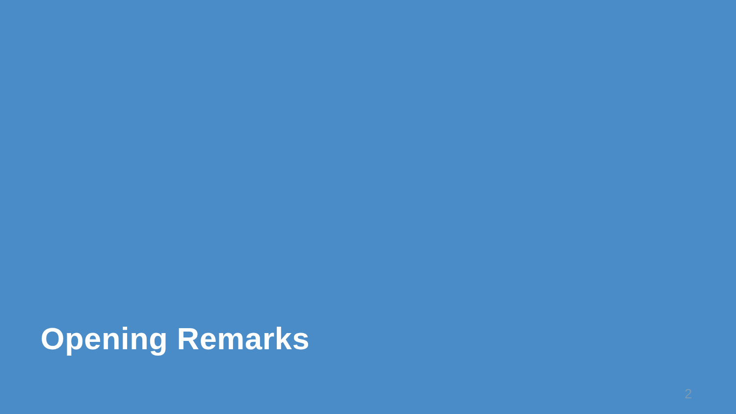Opening Remarks
2